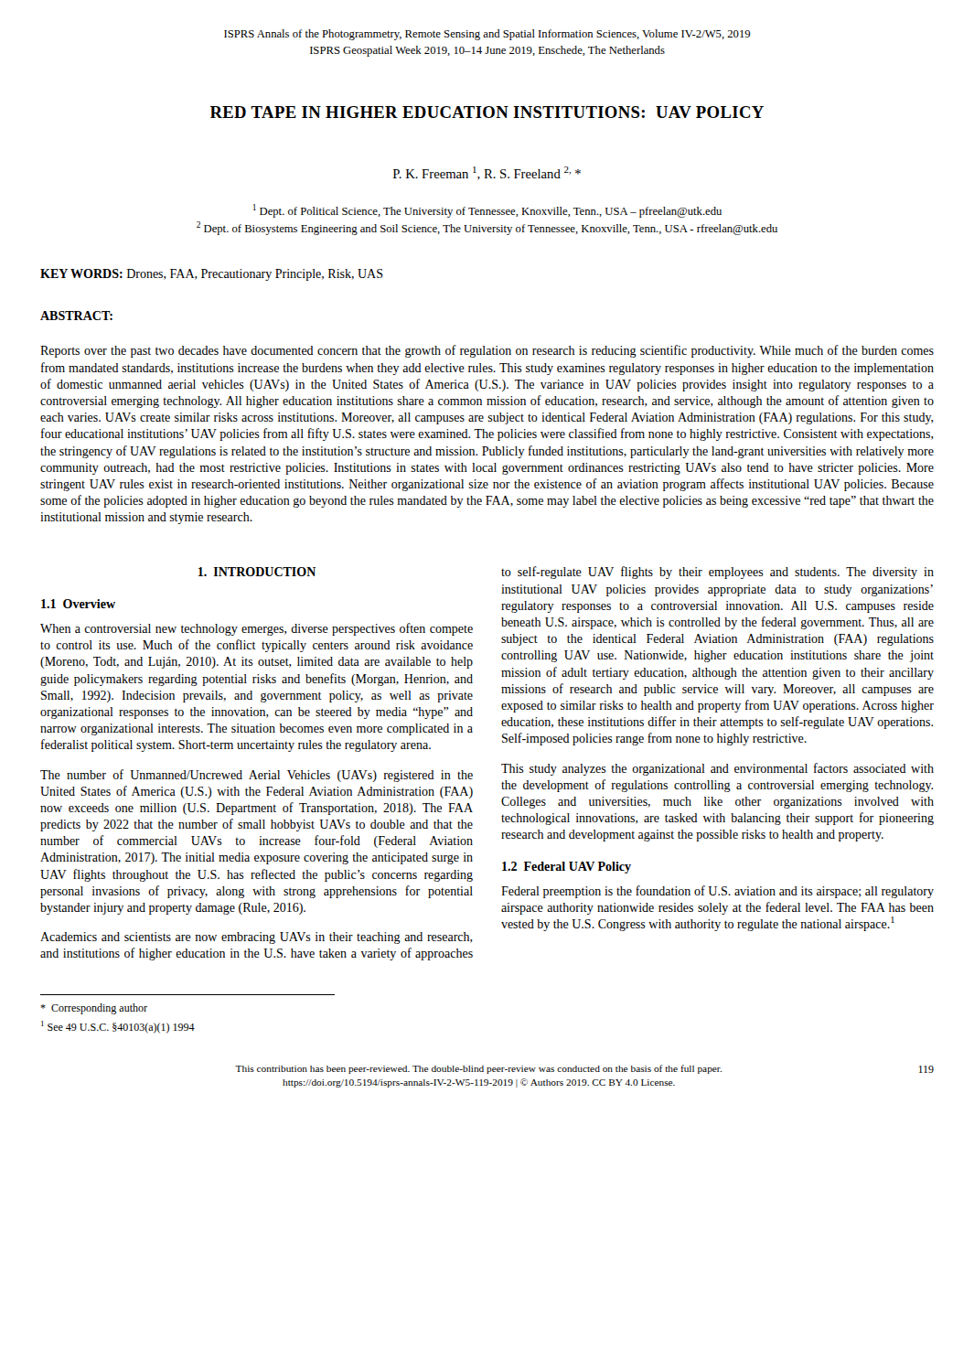ISPRS Annals of the Photogrammetry, Remote Sensing and Spatial Information Sciences, Volume IV-2/W5, 2019
ISPRS Geospatial Week 2019, 10–14 June 2019, Enschede, The Netherlands
RED TAPE IN HIGHER EDUCATION INSTITUTIONS: UAV POLICY
P. K. Freeman 1, R. S. Freeland 2, *
1 Dept. of Political Science, The University of Tennessee, Knoxville, Tenn., USA – pfreelan@utk.edu
2 Dept. of Biosystems Engineering and Soil Science, The University of Tennessee, Knoxville, Tenn., USA - rfreelan@utk.edu
KEY WORDS: Drones, FAA, Precautionary Principle, Risk, UAS
ABSTRACT:
Reports over the past two decades have documented concern that the growth of regulation on research is reducing scientific productivity. While much of the burden comes from mandated standards, institutions increase the burdens when they add elective rules. This study examines regulatory responses in higher education to the implementation of domestic unmanned aerial vehicles (UAVs) in the United States of America (U.S.). The variance in UAV policies provides insight into regulatory responses to a controversial emerging technology. All higher education institutions share a common mission of education, research, and service, although the amount of attention given to each varies. UAVs create similar risks across institutions. Moreover, all campuses are subject to identical Federal Aviation Administration (FAA) regulations. For this study, four educational institutions’ UAV policies from all fifty U.S. states were examined. The policies were classified from none to highly restrictive. Consistent with expectations, the stringency of UAV regulations is related to the institution’s structure and mission. Publicly funded institutions, particularly the land-grant universities with relatively more community outreach, had the most restrictive policies. Institutions in states with local government ordinances restricting UAVs also tend to have stricter policies. More stringent UAV rules exist in research-oriented institutions. Neither organizational size nor the existence of an aviation program affects institutional UAV policies. Because some of the policies adopted in higher education go beyond the rules mandated by the FAA, some may label the elective policies as being excessive “red tape” that thwart the institutional mission and stymie research.
1. INTRODUCTION
1.1 Overview
When a controversial new technology emerges, diverse perspectives often compete to control its use. Much of the conflict typically centers around risk avoidance (Moreno, Todt, and Luján, 2010). At its outset, limited data are available to help guide policymakers regarding potential risks and benefits (Morgan, Henrion, and Small, 1992). Indecision prevails, and government policy, as well as private organizational responses to the innovation, can be steered by media “hype” and narrow organizational interests. The situation becomes even more complicated in a federalist political system. Short-term uncertainty rules the regulatory arena.
The number of Unmanned/Uncrewed Aerial Vehicles (UAVs) registered in the United States of America (U.S.) with the Federal Aviation Administration (FAA) now exceeds one million (U.S. Department of Transportation, 2018). The FAA predicts by 2022 that the number of small hobbyist UAVs to double and that the number of commercial UAVs to increase four-fold (Federal Aviation Administration, 2017). The initial media exposure covering the anticipated surge in UAV flights throughout the U.S. has reflected the public’s concerns regarding personal invasions of privacy, along with strong apprehensions for potential bystander injury and property damage (Rule, 2016).
Academics and scientists are now embracing UAVs in their teaching and research, and institutions of higher education in the U.S. have taken a variety of approaches to self-regulate UAV flights by their employees and students. The diversity in institutional UAV policies provides appropriate data to study organizations’ regulatory responses to a controversial innovation. All U.S. campuses reside beneath U.S. airspace, which is controlled by the federal government. Thus, all are subject to the identical Federal Aviation Administration (FAA) regulations controlling UAV use. Nationwide, higher education institutions share the joint mission of adult tertiary education, although the attention given to their ancillary missions of research and public service will vary. Moreover, all campuses are exposed to similar risks to health and property from UAV operations. Across higher education, these institutions differ in their attempts to self-regulate UAV operations. Self-imposed policies range from none to highly restrictive.
This study analyzes the organizational and environmental factors associated with the development of regulations controlling a controversial emerging technology. Colleges and universities, much like other organizations involved with technological innovations, are tasked with balancing their support for pioneering research and development against the possible risks to health and property.
1.2 Federal UAV Policy
Federal preemption is the foundation of U.S. aviation and its airspace; all regulatory airspace authority nationwide resides solely at the federal level. The FAA has been vested by the U.S. Congress with authority to regulate the national airspace.1
* Corresponding author
1 See 49 U.S.C. §40103(a)(1) 1994
119 This contribution has been peer-reviewed. The double-blind peer-review was conducted on the basis of the full paper.
https://doi.org/10.5194/isprs-annals-IV-2-W5-119-2019 | © Authors 2019. CC BY 4.0 License.